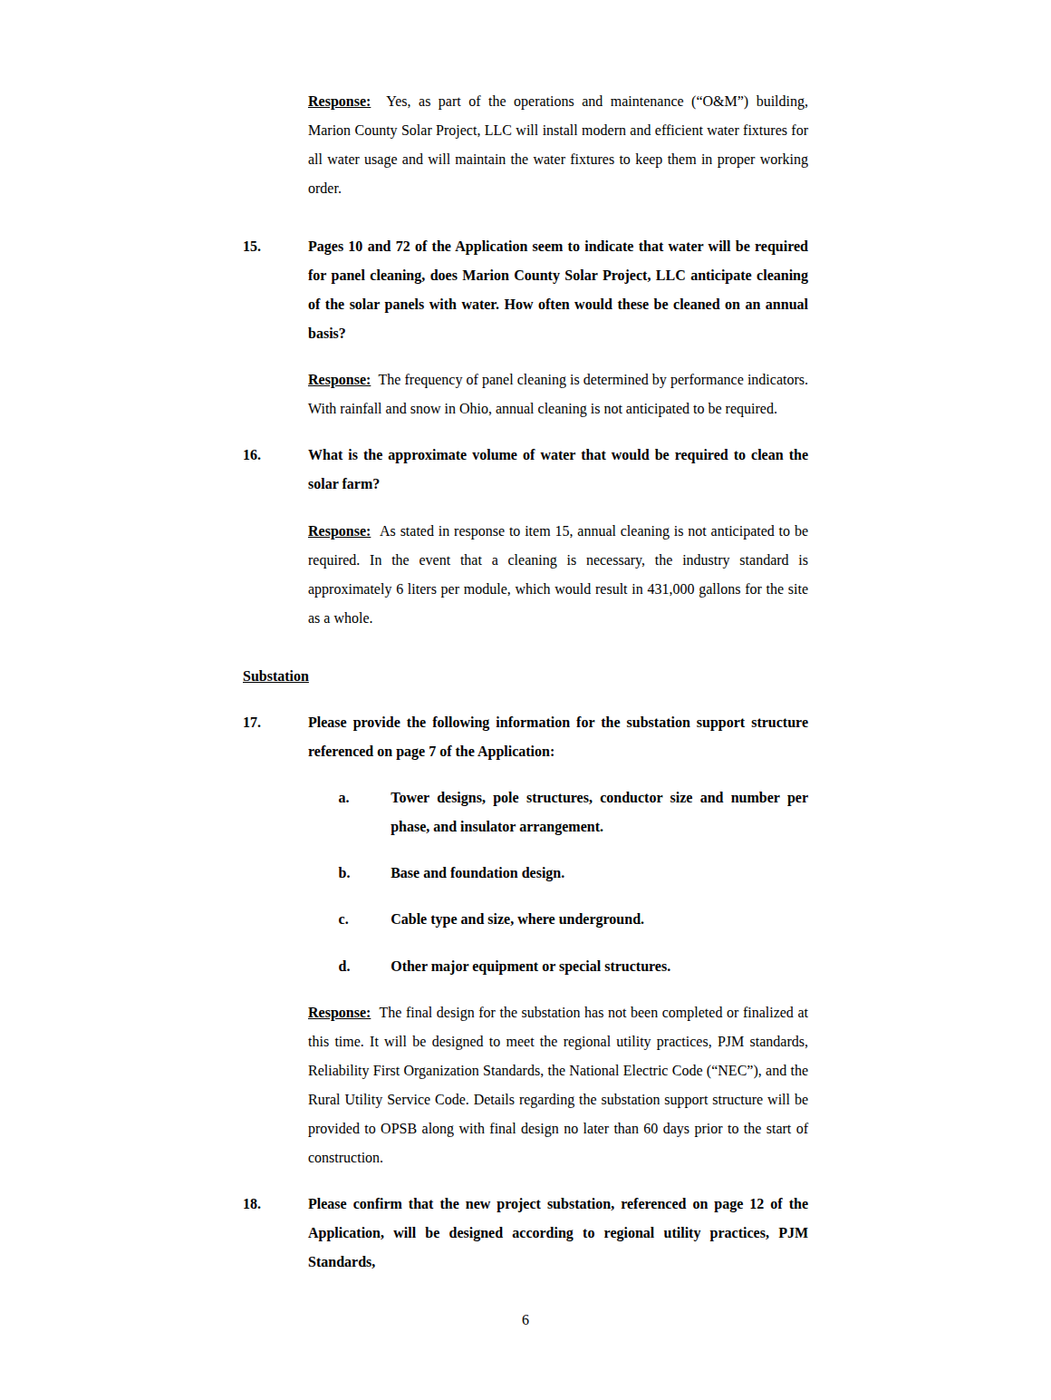Response: Yes, as part of the operations and maintenance (“O&M”) building, Marion County Solar Project, LLC will install modern and efficient water fixtures for all water usage and will maintain the water fixtures to keep them in proper working order.
15.
Pages 10 and 72 of the Application seem to indicate that water will be required for panel cleaning, does Marion County Solar Project, LLC anticipate cleaning of the solar panels with water. How often would these be cleaned on an annual basis?
Response: The frequency of panel cleaning is determined by performance indicators. With rainfall and snow in Ohio, annual cleaning is not anticipated to be required.
16.
What is the approximate volume of water that would be required to clean the solar farm?
Response: As stated in response to item 15, annual cleaning is not anticipated to be required. In the event that a cleaning is necessary, the industry standard is approximately 6 liters per module, which would result in 431,000 gallons for the site as a whole.
Substation
17.
Please provide the following information for the substation support structure referenced on page 7 of the Application:
a. Tower designs, pole structures, conductor size and number per phase, and insulator arrangement.
b. Base and foundation design.
c. Cable type and size, where underground.
d. Other major equipment or special structures.
Response: The final design for the substation has not been completed or finalized at this time. It will be designed to meet the regional utility practices, PJM standards, Reliability First Organization Standards, the National Electric Code (“NEC”), and the Rural Utility Service Code. Details regarding the substation support structure will be provided to OPSB along with final design no later than 60 days prior to the start of construction.
18.
Please confirm that the new project substation, referenced on page 12 of the Application, will be designed according to regional utility practices, PJM Standards,
6